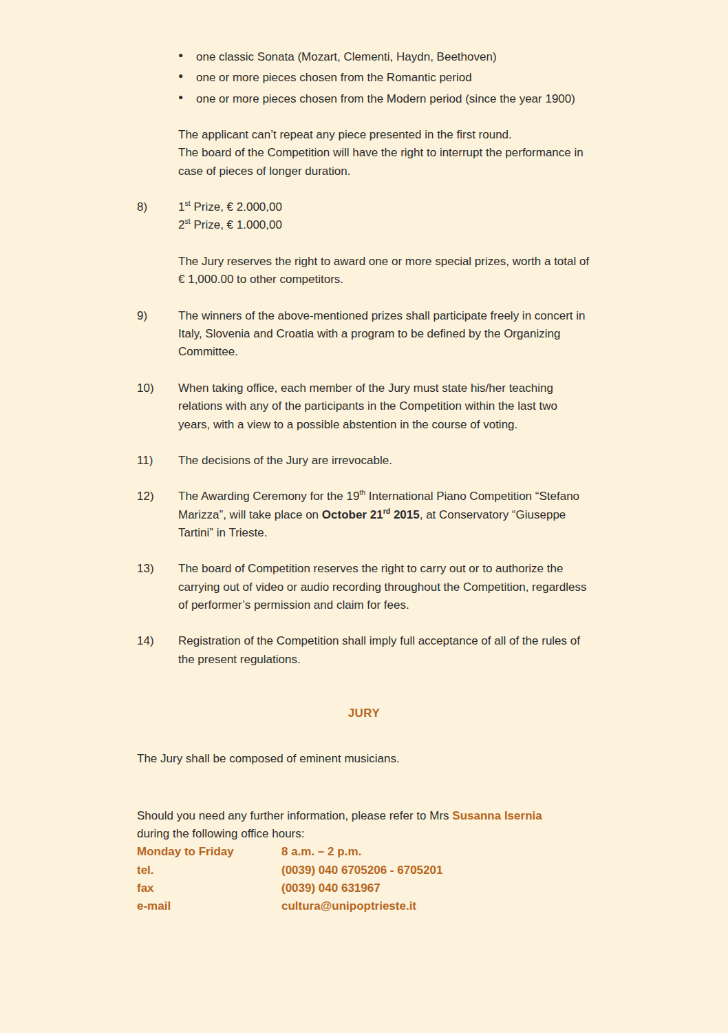one classic Sonata (Mozart, Clementi, Haydn, Beethoven)
one or more pieces chosen from the Romantic period
one or more pieces chosen from the Modern period (since the year 1900)
The applicant can’t repeat any piece presented in the first round.
The board of the Competition will have the right to interrupt the performance in case of pieces of longer duration.
8)
1st Prize, € 2.000,00
2st Prize, € 1.000,00
The Jury reserves the right to award one or more special prizes, worth a total of € 1,000.00 to other competitors.
9)
The winners of the above-mentioned prizes shall participate freely in concert in Italy, Slovenia and Croatia with a program to be defined by the Organizing Committee.
10)
When taking office, each member of the Jury must state his/her teaching relations with any of the participants in the Competition within the last two years, with a view to a possible abstention in the course of voting.
11)
The decisions of the Jury are irrevocable.
12)
The Awarding Ceremony for the 19th International Piano Competition “Stefano Marizza”, will take place on October 21rd 2015, at Conservatory “Giuseppe Tartini” in Trieste.
13)
The board of Competition reserves the right to carry out or to authorize the carrying out of video or audio recording throughout the Competition, regardless of performer’s permission and claim for fees.
14)
Registration of the Competition shall imply full acceptance of all of the rules of the present regulations.
JURY
The Jury shall be composed of eminent musicians.
Should you need any further information, please refer to Mrs Susanna Isernia
during the following office hours:
| Monday to Friday | 8 a.m. – 2 p.m. |
| tel. | (0039) 040 6705206 - 6705201 |
| fax | (0039) 040 631967 |
| e-mail | cultura@unipoptrieste.it |